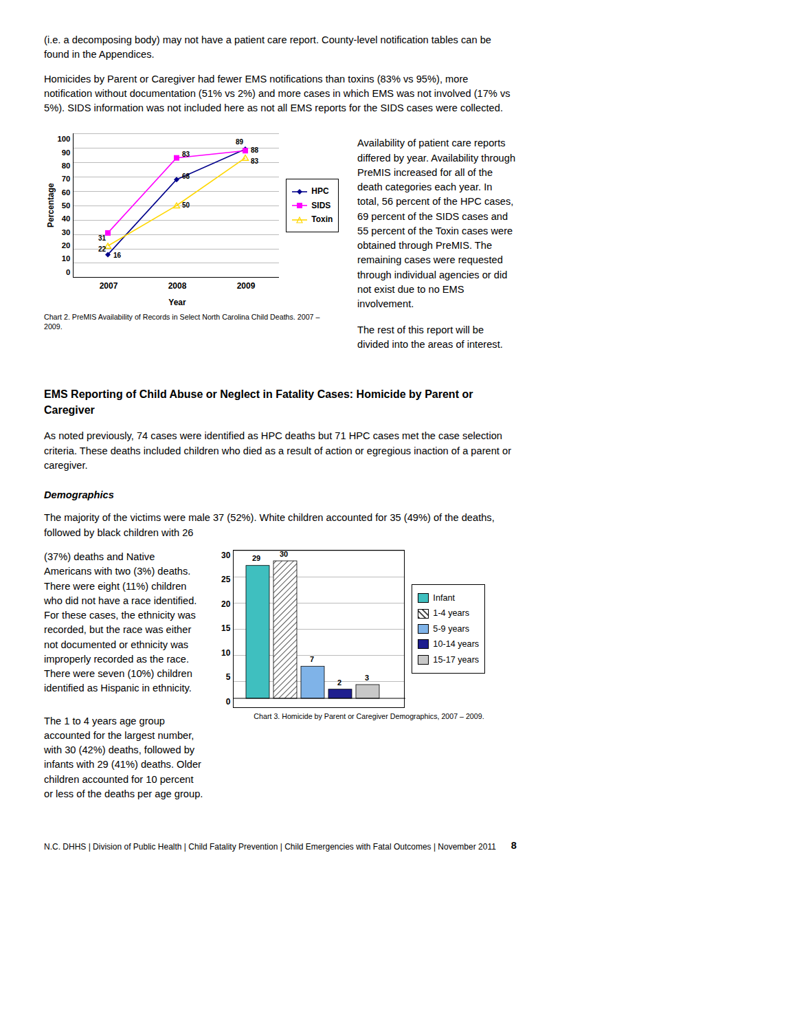(i.e. a decomposing body) may not have a patient care report. County-level notification tables can be found in the Appendices.
Homicides by Parent or Caregiver had fewer EMS notifications than toxins (83% vs 95%), more notification without documentation (51% vs 2%) and more cases in which EMS was not involved (17% vs 5%). SIDS information was not included here as not all EMS reports for the SIDS cases were collected.
Percentage
100 90 80 70 60 50 40 30 20 10 0
16 68 89 31 83 88 22 50 83
HPC
SIDS
Toxin
2007 2008 2009
Year
Chart 2. PreMIS Availability of Records in Select North Carolina Child Deaths. 2007 – 2009.
Availability of patient care reports differed by year. Availability through PreMIS increased for all of the death categories each year. In total, 56 percent of the HPC cases, 69 percent of the SIDS cases and 55 percent of the Toxin cases were obtained through PreMIS. The remaining cases were requested through individual agencies or did not exist due to no EMS involvement.
The rest of this report will be divided into the areas of interest.
EMS Reporting of Child Abuse or Neglect in Fatality Cases: Homicide by Parent or Caregiver
As noted previously, 74 cases were identified as HPC deaths but 71 HPC cases met the case selection criteria. These deaths included children who died as a result of action or egregious inaction of a parent or caregiver.
Demographics
The majority of the victims were male 37 (52%). White children accounted for 35 (49%) of the deaths, followed by black children with 26
(37%) deaths and Native Americans with two (3%) deaths. There were eight (11%) children who did not have a race identified. For these cases, the ethnicity was recorded, but the race was either not documented or ethnicity was improperly recorded as the race. There were seven (10%) children identified as Hispanic in ethnicity.
The 1 to 4 years age group accounted for the largest number, with 30 (42%) deaths, followed by infants with 29 (41%) deaths. Older children accounted for 10 percent or less of the deaths per age group.
30 25 20 15 10 5 0
29 30 7 2 3
Infant
1-4 years
5-9 years
10-14 years
15-17 years
Chart 3. Homicide by Parent or Caregiver Demographics, 2007 – 2009.
N.C. DHHS | Division of Public Health | Child Fatality Prevention | Child Emergencies with Fatal Outcomes | November 2011 8